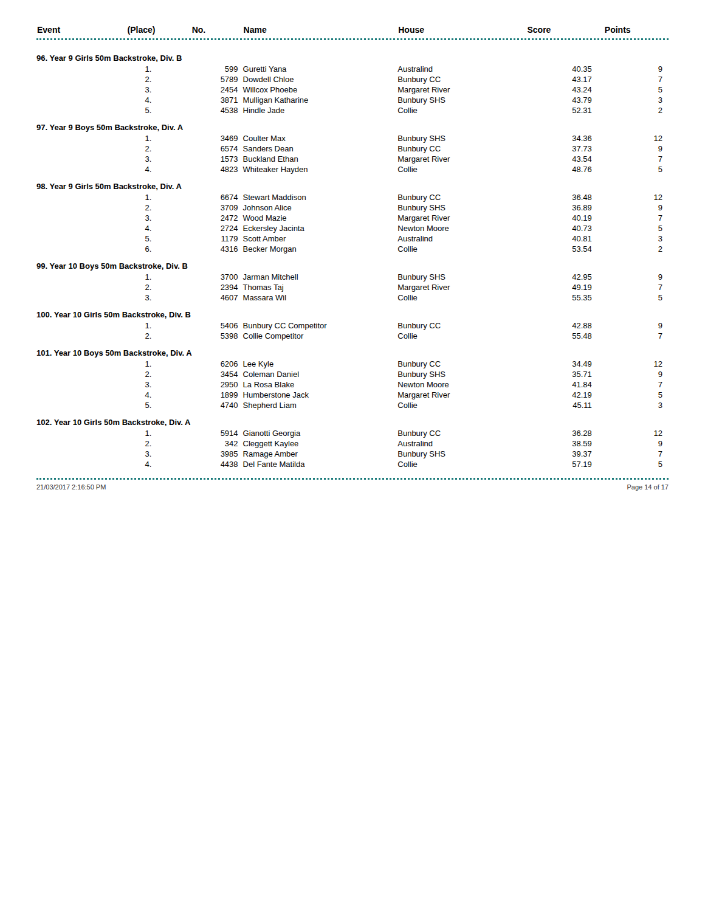| Event | (Place) | No. | Name | House | Score | Points |
| --- | --- | --- | --- | --- | --- | --- |
| 96. Year 9 Girls 50m Backstroke, Div. B |
| | 1. | 599 | Guretti Yana | Australind | 40.35 | 9 |
| | 2. | 5789 | Dowdell Chloe | Bunbury CC | 43.17 | 7 |
| | 3. | 2454 | Willcox Phoebe | Margaret River | 43.24 | 5 |
| | 4. | 3871 | Mulligan Katharine | Bunbury SHS | 43.79 | 3 |
| | 5. | 4538 | Hindle Jade | Collie | 52.31 | 2 |
| 97. Year 9 Boys 50m Backstroke, Div. A |
| | 1. | 3469 | Coulter Max | Bunbury SHS | 34.36 | 12 |
| | 2. | 6574 | Sanders Dean | Bunbury CC | 37.73 | 9 |
| | 3. | 1573 | Buckland Ethan | Margaret River | 43.54 | 7 |
| | 4. | 4823 | Whiteaker Hayden | Collie | 48.76 | 5 |
| 98. Year 9 Girls 50m Backstroke, Div. A |
| | 1. | 6674 | Stewart Maddison | Bunbury CC | 36.48 | 12 |
| | 2. | 3709 | Johnson Alice | Bunbury SHS | 36.89 | 9 |
| | 3. | 2472 | Wood Mazie | Margaret River | 40.19 | 7 |
| | 4. | 2724 | Eckersley Jacinta | Newton Moore | 40.73 | 5 |
| | 5. | 1179 | Scott Amber | Australind | 40.81 | 3 |
| | 6. | 4316 | Becker Morgan | Collie | 53.54 | 2 |
| 99. Year 10 Boys 50m Backstroke, Div. B |
| | 1. | 3700 | Jarman Mitchell | Bunbury SHS | 42.95 | 9 |
| | 2. | 2394 | Thomas Taj | Margaret River | 49.19 | 7 |
| | 3. | 4607 | Massara Wil | Collie | 55.35 | 5 |
| 100. Year 10 Girls 50m Backstroke, Div. B |
| | 1. | 5406 | Bunbury CC Competitor | Bunbury CC | 42.88 | 9 |
| | 2. | 5398 | Collie Competitor | Collie | 55.48 | 7 |
| 101. Year 10 Boys 50m Backstroke, Div. A |
| | 1. | 6206 | Lee Kyle | Bunbury CC | 34.49 | 12 |
| | 2. | 3454 | Coleman Daniel | Bunbury SHS | 35.71 | 9 |
| | 3. | 2950 | La Rosa Blake | Newton Moore | 41.84 | 7 |
| | 4. | 1899 | Humberstone Jack | Margaret River | 42.19 | 5 |
| | 5. | 4740 | Shepherd Liam | Collie | 45.11 | 3 |
| 102. Year 10 Girls 50m Backstroke, Div. A |
| | 1. | 5914 | Gianotti Georgia | Bunbury CC | 36.28 | 12 |
| | 2. | 342 | Cleggett Kaylee | Australind | 38.59 | 9 |
| | 3. | 3985 | Ramage Amber | Bunbury SHS | 39.37 | 7 |
| | 4. | 4438 | Del Fante Matilda | Collie | 57.19 | 5 |
21/03/2017 2:16:50 PM Page 14 of 17